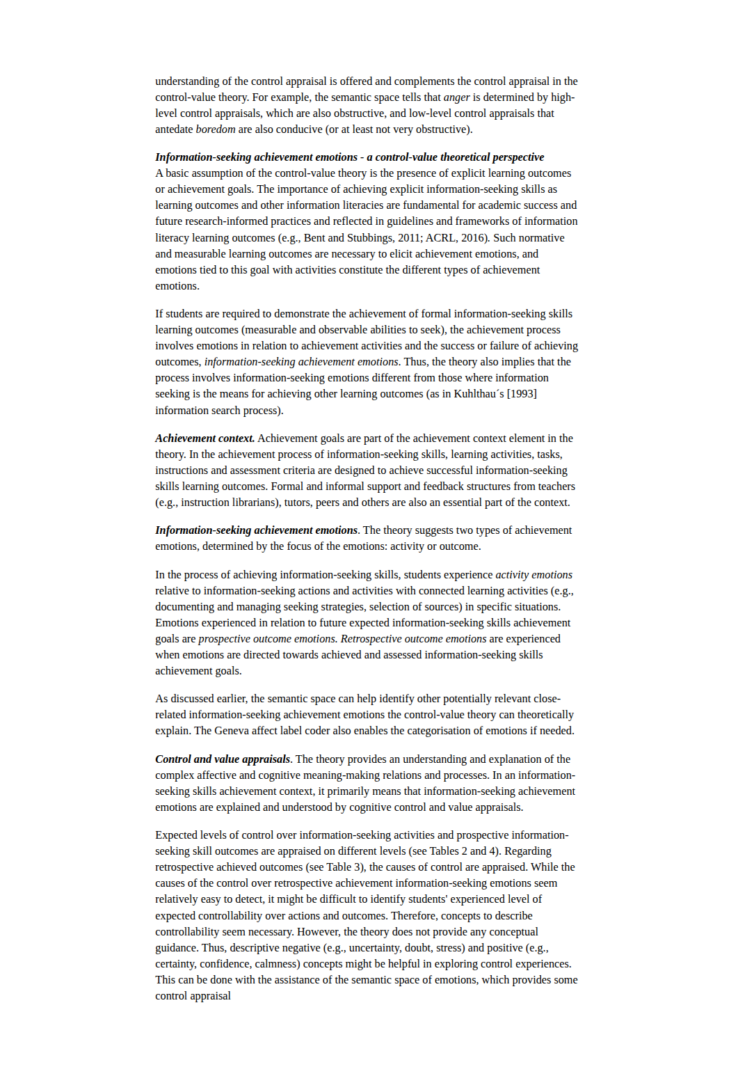understanding of the control appraisal is offered and complements the control appraisal in the control-value theory. For example, the semantic space tells that anger is determined by high-level control appraisals, which are also obstructive, and low-level control appraisals that antedate boredom are also conducive (or at least not very obstructive).
Information-seeking achievement emotions - a control-value theoretical perspective
A basic assumption of the control-value theory is the presence of explicit learning outcomes or achievement goals. The importance of achieving explicit information-seeking skills as learning outcomes and other information literacies are fundamental for academic success and future research-informed practices and reflected in guidelines and frameworks of information literacy learning outcomes (e.g., Bent and Stubbings, 2011; ACRL, 2016). Such normative and measurable learning outcomes are necessary to elicit achievement emotions, and emotions tied to this goal with activities constitute the different types of achievement emotions.
If students are required to demonstrate the achievement of formal information-seeking skills learning outcomes (measurable and observable abilities to seek), the achievement process involves emotions in relation to achievement activities and the success or failure of achieving outcomes, information-seeking achievement emotions. Thus, the theory also implies that the process involves information-seeking emotions different from those where information seeking is the means for achieving other learning outcomes (as in Kuhlthau´s [1993] information search process).
Achievement context. Achievement goals are part of the achievement context element in the theory. In the achievement process of information-seeking skills, learning activities, tasks, instructions and assessment criteria are designed to achieve successful information-seeking skills learning outcomes. Formal and informal support and feedback structures from teachers (e.g., instruction librarians), tutors, peers and others are also an essential part of the context.
Information-seeking achievement emotions. The theory suggests two types of achievement emotions, determined by the focus of the emotions: activity or outcome.
In the process of achieving information-seeking skills, students experience activity emotions relative to information-seeking actions and activities with connected learning activities (e.g., documenting and managing seeking strategies, selection of sources) in specific situations. Emotions experienced in relation to future expected information-seeking skills achievement goals are prospective outcome emotions. Retrospective outcome emotions are experienced when emotions are directed towards achieved and assessed information-seeking skills achievement goals.
As discussed earlier, the semantic space can help identify other potentially relevant close-related information-seeking achievement emotions the control-value theory can theoretically explain. The Geneva affect label coder also enables the categorisation of emotions if needed.
Control and value appraisals. The theory provides an understanding and explanation of the complex affective and cognitive meaning-making relations and processes. In an information-seeking skills achievement context, it primarily means that information-seeking achievement emotions are explained and understood by cognitive control and value appraisals.
Expected levels of control over information-seeking activities and prospective information-seeking skill outcomes are appraised on different levels (see Tables 2 and 4). Regarding retrospective achieved outcomes (see Table 3), the causes of control are appraised. While the causes of the control over retrospective achievement information-seeking emotions seem relatively easy to detect, it might be difficult to identify students' experienced level of expected controllability over actions and outcomes. Therefore, concepts to describe controllability seem necessary. However, the theory does not provide any conceptual guidance. Thus, descriptive negative (e.g., uncertainty, doubt, stress) and positive (e.g., certainty, confidence, calmness) concepts might be helpful in exploring control experiences. This can be done with the assistance of the semantic space of emotions, which provides some control appraisal